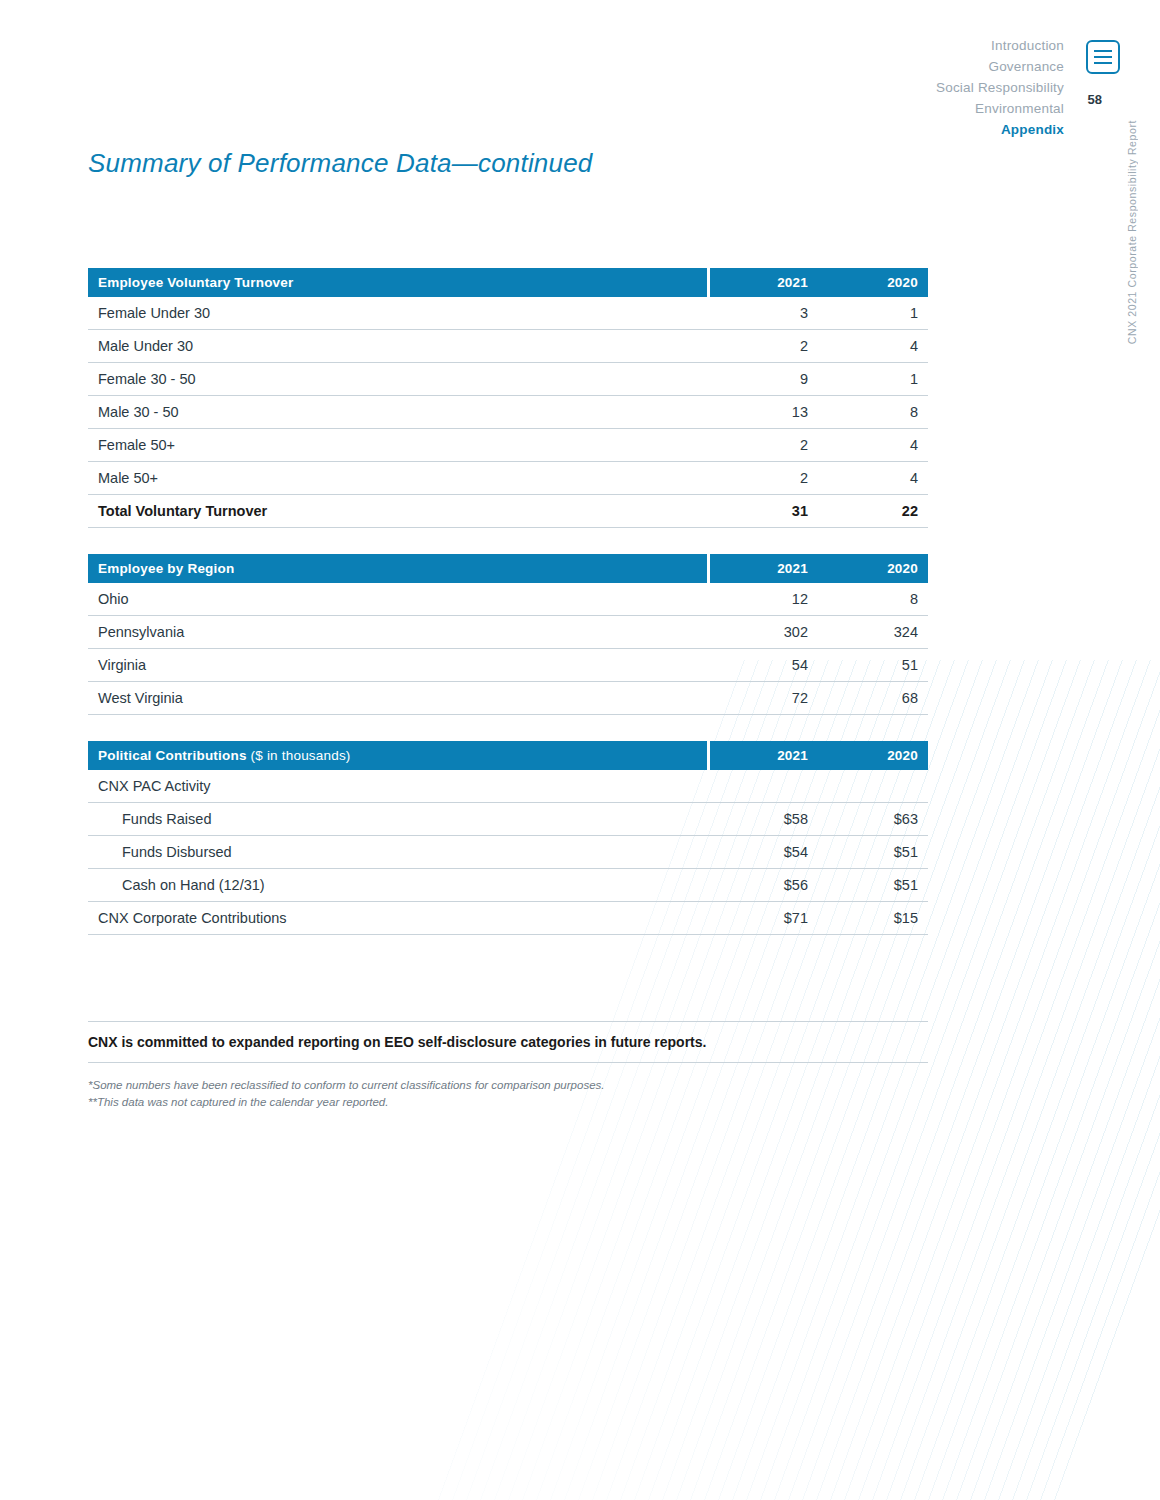Introduction
Governance
Social Responsibility
Environmental
Appendix
58
CNX 2021 Corporate Responsibility Report
Summary of Performance Data—continued
| Employee Voluntary Turnover | 2021 | 2020 |
| --- | --- | --- |
| Female Under 30 | 3 | 1 |
| Male Under 30 | 2 | 4 |
| Female 30 - 50 | 9 | 1 |
| Male 30 - 50 | 13 | 8 |
| Female 50+ | 2 | 4 |
| Male 50+ | 2 | 4 |
| Total Voluntary Turnover | 31 | 22 |
| Employee by Region | 2021 | 2020 |
| --- | --- | --- |
| Ohio | 12 | 8 |
| Pennsylvania | 302 | 324 |
| Virginia | 54 | 51 |
| West Virginia | 72 | 68 |
| Political Contributions ($ in thousands) | 2021 | 2020 |
| --- | --- | --- |
| CNX PAC Activity | | |
| Funds Raised | $58 | $63 |
| Funds Disbursed | $54 | $51 |
| Cash on Hand (12/31) | $56 | $51 |
| CNX Corporate Contributions | $71 | $15 |
CNX is committed to expanded reporting on EEO self-disclosure categories in future reports.
*Some numbers have been reclassified to conform to current classifications for comparison purposes.
**This data was not captured in the calendar year reported.